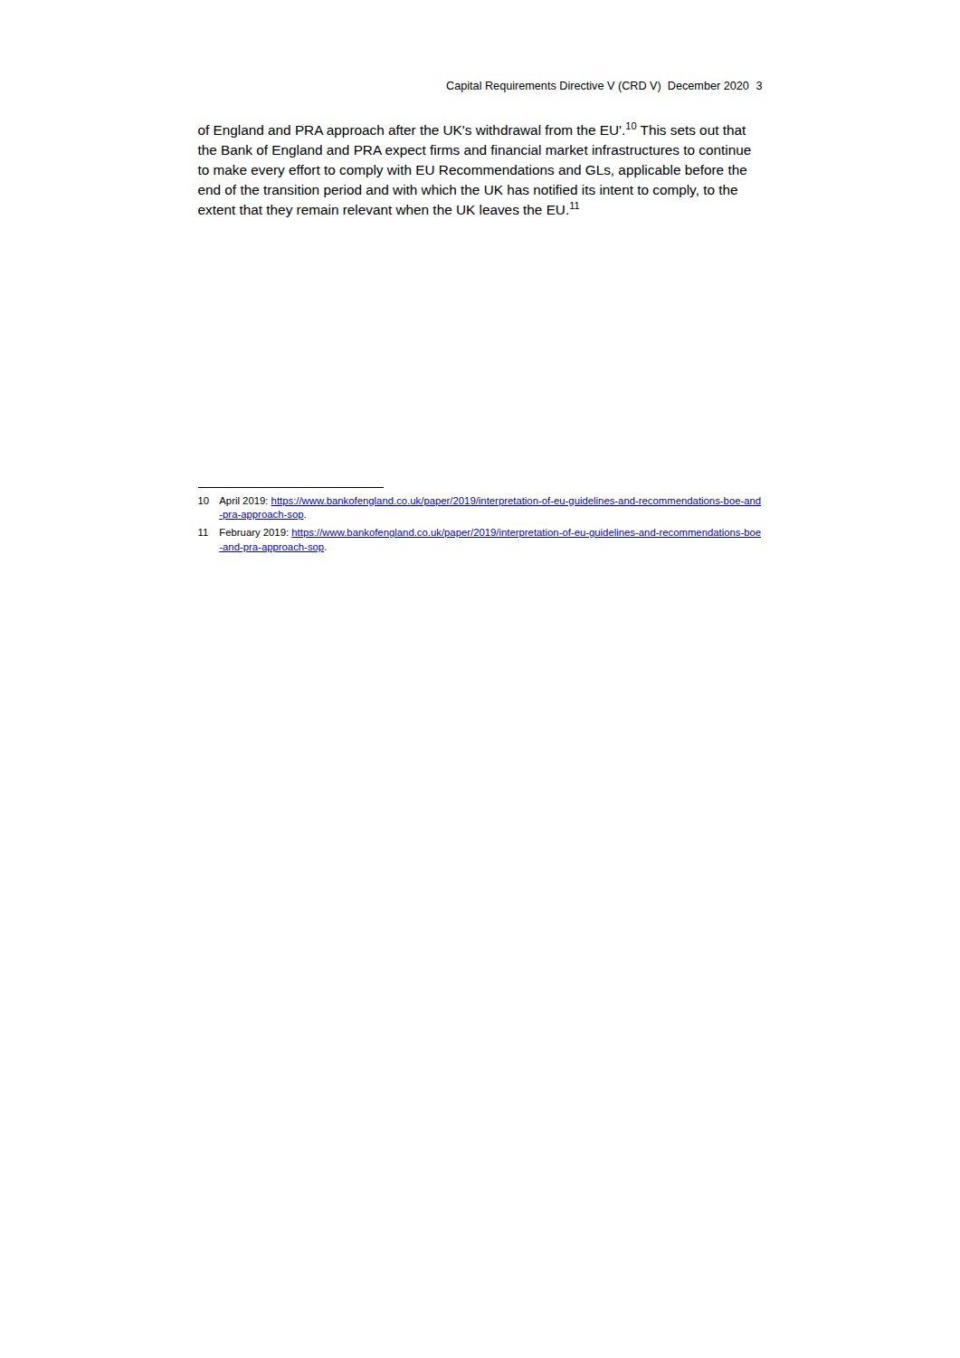Capital Requirements Directive V (CRD V) December 20203
of England and PRA approach after the UK's withdrawal from the EU'.10 This sets out that the Bank of England and PRA expect firms and financial market infrastructures to continue to make every effort to comply with EU Recommendations and GLs, applicable before the end of the transition period and with which the UK has notified its intent to comply, to the extent that they remain relevant when the UK leaves the EU.11
10 April 2019: https://www.bankofengland.co.uk/paper/2019/interpretation-of-eu-guidelines-and-recommendations-boe-and-pra-approach-sop.
11 February 2019: https://www.bankofengland.co.uk/paper/2019/interpretation-of-eu-guidelines-and-recommendations-boe-and-pra-approach-sop.